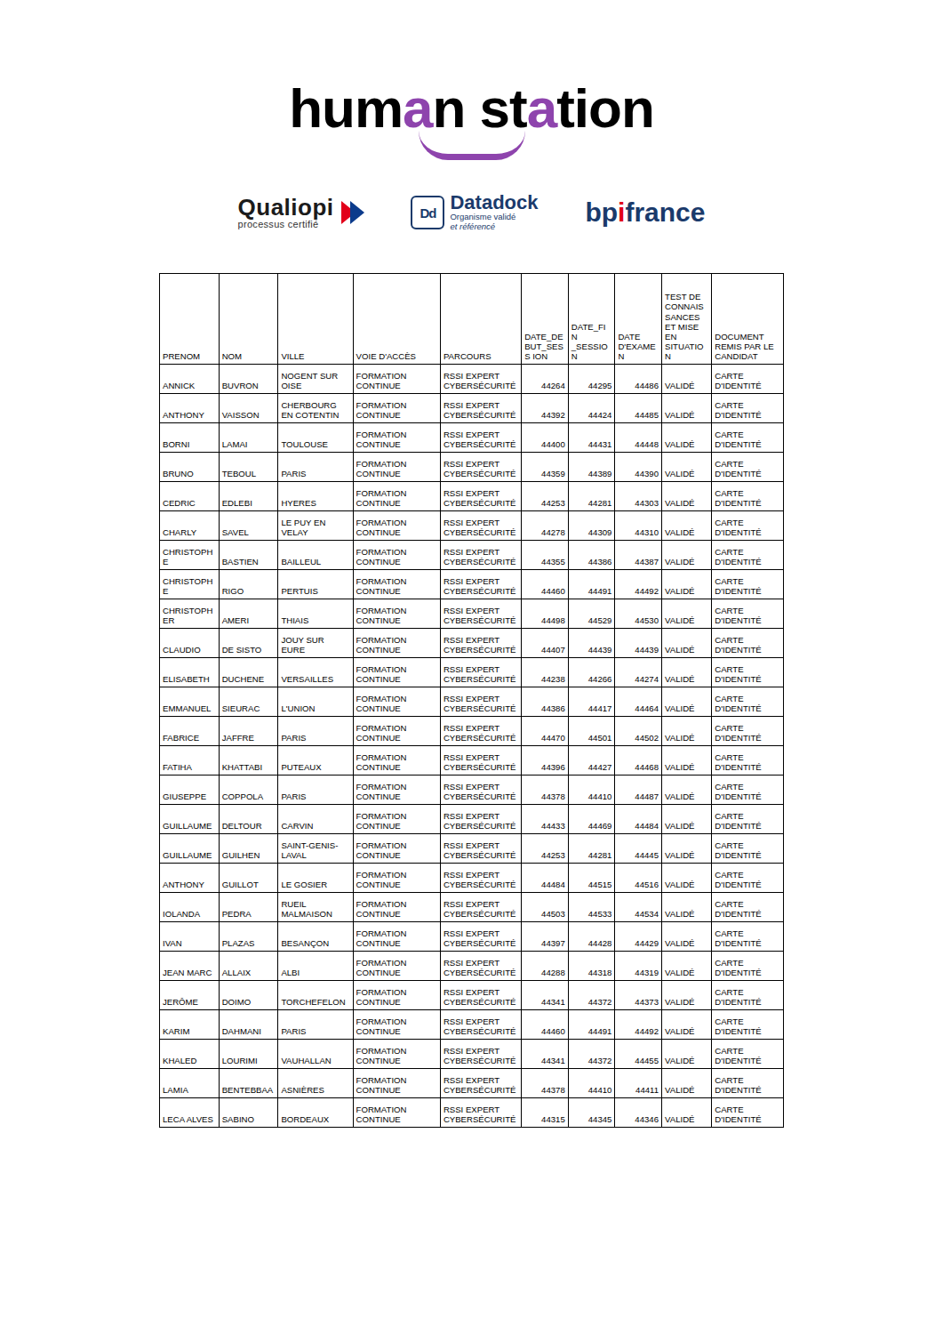human station
Qualiopi
processus certifié
Dd
Datadock
Organisme validé
et référencé
bp ifrance
| PRENOM | NOM | VILLE | VOIE D'ACCÈS | PARCOURS | DATE_DE BUT_SESS ION | DATE_FIN _SESSION | DATE D'EXAME N | TEST DE CONNAIS SANCES ET MISE EN SITUATIO N | DOCUMENT REMIS PAR LE CANDIDAT |
| --- | --- | --- | --- | --- | --- | --- | --- | --- | --- |
| ANNICK | BUVRON | NOGENT SUR OISE | FORMATION CONTINUE | RSSI EXPERT CYBERSÉCURITÉ | 44264 | 44295 | 44486 | VALIDÉ | CARTE D'IDENTITÉ |
| ANTHONY | VAISSON | CHERBOURG EN COTENTIN | FORMATION CONTINUE | RSSI EXPERT CYBERSÉCURITÉ | 44392 | 44424 | 44485 | VALIDÉ | CARTE D'IDENTITÉ |
| BORNI | LAMAI | TOULOUSE | FORMATION CONTINUE | RSSI EXPERT CYBERSÉCURITÉ | 44400 | 44431 | 44448 | VALIDÉ | CARTE D'IDENTITÉ |
| BRUNO | TEBOUL | PARIS | FORMATION CONTINUE | RSSI EXPERT CYBERSÉCURITÉ | 44359 | 44389 | 44390 | VALIDÉ | CARTE D'IDENTITÉ |
| CEDRIC | EDLEBI | HYERES | FORMATION CONTINUE | RSSI EXPERT CYBERSÉCURITÉ | 44253 | 44281 | 44303 | VALIDÉ | CARTE D'IDENTITÉ |
| CHARLY | SAVEL | LE PUY EN VELAY | FORMATION CONTINUE | RSSI EXPERT CYBERSÉCURITÉ | 44278 | 44309 | 44310 | VALIDÉ | CARTE D'IDENTITÉ |
| CHRISTOPHE | BASTIEN | BAILLEUL | FORMATION CONTINUE | RSSI EXPERT CYBERSÉCURITÉ | 44355 | 44386 | 44387 | VALIDÉ | CARTE D'IDENTITÉ |
| CHRISTOPHE | RIGO | PERTUIS | FORMATION CONTINUE | RSSI EXPERT CYBERSÉCURITÉ | 44460 | 44491 | 44492 | VALIDÉ | CARTE D'IDENTITÉ |
| CHRISTOPHER | AMERI | THIAIS | FORMATION CONTINUE | RSSI EXPERT CYBERSÉCURITÉ | 44498 | 44529 | 44530 | VALIDÉ | CARTE D'IDENTITÉ |
| CLAUDIO | DE SISTO | JOUY SUR EURE | FORMATION CONTINUE | RSSI EXPERT CYBERSÉCURITÉ | 44407 | 44439 | 44439 | VALIDÉ | CARTE D'IDENTITÉ |
| ELISABETH | DUCHENE | VERSAILLES | FORMATION CONTINUE | RSSI EXPERT CYBERSÉCURITÉ | 44238 | 44266 | 44274 | VALIDÉ | CARTE D'IDENTITÉ |
| EMMANUEL | SIEURAC | L'UNION | FORMATION CONTINUE | RSSI EXPERT CYBERSÉCURITÉ | 44386 | 44417 | 44464 | VALIDÉ | CARTE D'IDENTITÉ |
| FABRICE | JAFFRE | PARIS | FORMATION CONTINUE | RSSI EXPERT CYBERSÉCURITÉ | 44470 | 44501 | 44502 | VALIDÉ | CARTE D'IDENTITÉ |
| FATIHA | KHATTABI | PUTEAUX | FORMATION CONTINUE | RSSI EXPERT CYBERSÉCURITÉ | 44396 | 44427 | 44468 | VALIDÉ | CARTE D'IDENTITÉ |
| GIUSEPPE | COPPOLA | PARIS | FORMATION CONTINUE | RSSI EXPERT CYBERSÉCURITÉ | 44378 | 44410 | 44487 | VALIDÉ | CARTE D'IDENTITÉ |
| GUILLAUME | DELTOUR | CARVIN | FORMATION CONTINUE | RSSI EXPERT CYBERSÉCURITÉ | 44433 | 44469 | 44484 | VALIDÉ | CARTE D'IDENTITÉ |
| GUILLAUME | GUILHEN | SAINT-GENIS-LAVAL | FORMATION CONTINUE | RSSI EXPERT CYBERSÉCURITÉ | 44253 | 44281 | 44445 | VALIDÉ | CARTE D'IDENTITÉ |
| ANTHONY | GUILLOT | LE GOSIER | FORMATION CONTINUE | RSSI EXPERT CYBERSÉCURITÉ | 44484 | 44515 | 44516 | VALIDÉ | CARTE D'IDENTITÉ |
| IOLANDA | PEDRA | RUEIL MALMAISON | FORMATION CONTINUE | RSSI EXPERT CYBERSÉCURITÉ | 44503 | 44533 | 44534 | VALIDÉ | CARTE D'IDENTITÉ |
| IVAN | PLAZAS | BESANÇON | FORMATION CONTINUE | RSSI EXPERT CYBERSÉCURITÉ | 44397 | 44428 | 44429 | VALIDÉ | CARTE D'IDENTITÉ |
| JEAN MARC | ALLAIX | ALBI | FORMATION CONTINUE | RSSI EXPERT CYBERSÉCURITÉ | 44288 | 44318 | 44319 | VALIDÉ | CARTE D'IDENTITÉ |
| JERÔME | DOIMO | TORCHEFELON | FORMATION CONTINUE | RSSI EXPERT CYBERSÉCURITÉ | 44341 | 44372 | 44373 | VALIDÉ | CARTE D'IDENTITÉ |
| KARIM | DAHMANI | PARIS | FORMATION CONTINUE | RSSI EXPERT CYBERSÉCURITÉ | 44460 | 44491 | 44492 | VALIDÉ | CARTE D'IDENTITÉ |
| KHALED | LOURIMI | VAUHALLAN | FORMATION CONTINUE | RSSI EXPERT CYBERSÉCURITÉ | 44341 | 44372 | 44455 | VALIDÉ | CARTE D'IDENTITÉ |
| LAMIA | BENTEBBAA | ASNIÈRES | FORMATION CONTINUE | RSSI EXPERT CYBERSÉCURITÉ | 44378 | 44410 | 44411 | VALIDÉ | CARTE D'IDENTITÉ |
| LECA ALVES | SABINO | BORDEAUX | FORMATION CONTINUE | RSSI EXPERT CYBERSÉCURITÉ | 44315 | 44345 | 44346 | VALIDÉ | CARTE D'IDENTITÉ |